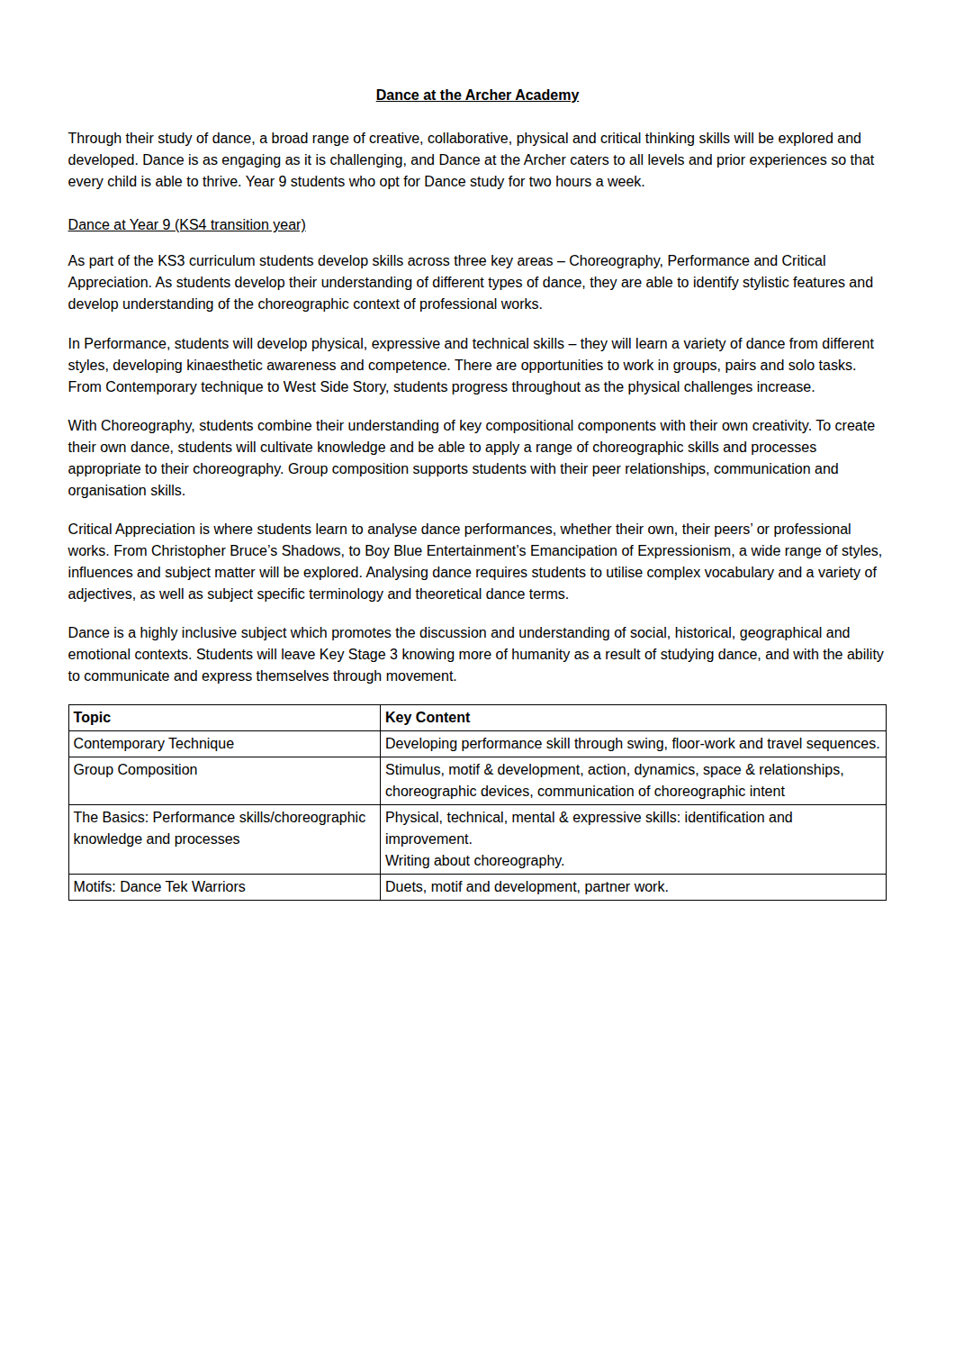Dance at the Archer Academy
Through their study of dance, a broad range of creative, collaborative, physical and critical thinking skills will be explored and developed. Dance is as engaging as it is challenging, and Dance at the Archer caters to all levels and prior experiences so that every child is able to thrive. Year 9 students who opt for Dance study for two hours a week.
Dance at Year 9 (KS4 transition year)
As part of the KS3 curriculum students develop skills across three key areas – Choreography, Performance and Critical Appreciation. As students develop their understanding of different types of dance, they are able to identify stylistic features and develop understanding of the choreographic context of professional works.
In Performance, students will develop physical, expressive and technical skills – they will learn a variety of dance from different styles, developing kinaesthetic awareness and competence. There are opportunities to work in groups, pairs and solo tasks. From Contemporary technique to West Side Story, students progress throughout as the physical challenges increase.
With Choreography, students combine their understanding of key compositional components with their own creativity. To create their own dance, students will cultivate knowledge and be able to apply a range of choreographic skills and processes appropriate to their choreography. Group composition supports students with their peer relationships, communication and organisation skills.
Critical Appreciation is where students learn to analyse dance performances, whether their own, their peers’ or professional works. From Christopher Bruce’s Shadows, to Boy Blue Entertainment’s Emancipation of Expressionism, a wide range of styles, influences and subject matter will be explored. Analysing dance requires students to utilise complex vocabulary and a variety of adjectives, as well as subject specific terminology and theoretical dance terms.
Dance is a highly inclusive subject which promotes the discussion and understanding of social, historical, geographical and emotional contexts. Students will leave Key Stage 3 knowing more of humanity as a result of studying dance, and with the ability to communicate and express themselves through movement.
| Topic | Key Content |
| --- | --- |
| Contemporary Technique | Developing performance skill through swing, floor-work and travel sequences. |
| Group Composition | Stimulus, motif & development, action, dynamics, space & relationships, choreographic devices, communication of choreographic intent |
| The Basics: Performance skills/choreographic knowledge and processes | Physical, technical, mental & expressive skills: identification and improvement. Writing about choreography. |
| Motifs: Dance Tek Warriors | Duets, motif and development, partner work. |